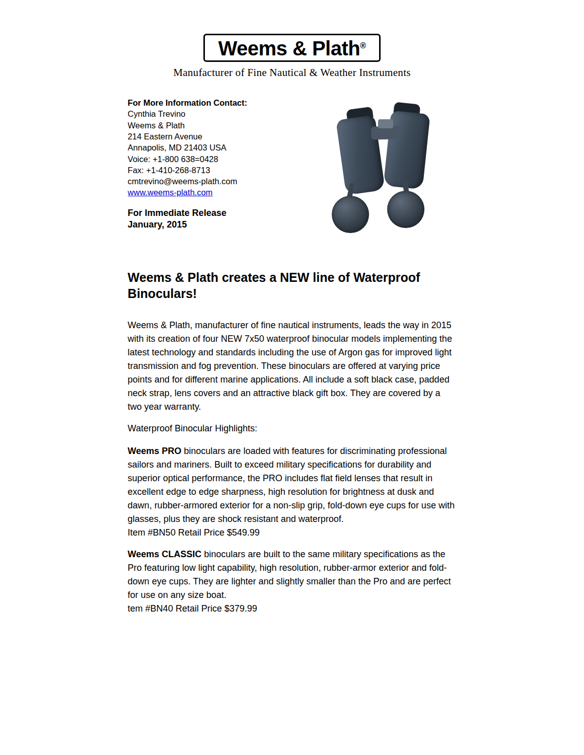Weems & Plath®
Manufacturer of Fine Nautical & Weather Instruments
For More Information Contact:
Cynthia Trevino
Weems & Plath
214 Eastern Avenue
Annapolis, MD 21403 USA
Voice: +1-800 638=0428
Fax: +1-410-268-8713
cmtrevino@weems-plath.com
www.weems-plath.com
For Immediate Release
January, 2015
Weems & Plath creates a NEW line of Waterproof Binoculars!
Weems & Plath, manufacturer of fine nautical instruments, leads the way in 2015 with its creation of four NEW 7x50 waterproof binocular models implementing the latest technology and standards including the use of Argon gas for improved light transmission and fog prevention. These binoculars are offered at varying price points and for different marine applications. All include a soft black case, padded neck strap, lens covers and an attractive black gift box. They are covered by a two year warranty.
Waterproof Binocular Highlights:
Weems PRO binoculars are loaded with features for discriminating professional sailors and mariners. Built to exceed military specifications for durability and superior optical performance, the PRO includes flat field lenses that result in excellent edge to edge sharpness, high resolution for brightness at dusk and dawn, rubber-armored exterior for a non-slip grip, fold-down eye cups for use with glasses, plus they are shock resistant and waterproof.
Item #BN50 Retail Price $549.99
Weems CLASSIC binoculars are built to the same military specifications as the Pro featuring low light capability, high resolution, rubber-armor exterior and fold-down eye cups. They are lighter and slightly smaller than the Pro and are perfect for use on any size boat.
tem #BN40 Retail Price $379.99